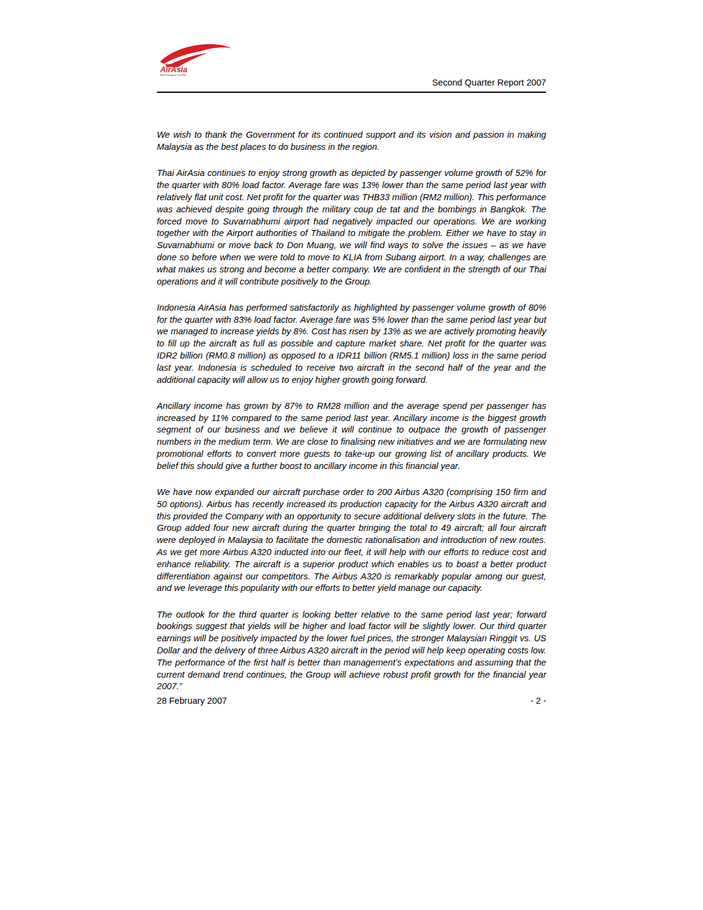AirAsia Now Everyone Can Fly
Second Quarter Report 2007
We wish to thank the Government for its continued support and its vision and passion in making Malaysia as the best places to do business in the region.
Thai AirAsia continues to enjoy strong growth as depicted by passenger volume growth of 52% for the quarter with 80% load factor. Average fare was 13% lower than the same period last year with relatively flat unit cost. Net profit for the quarter was THB33 million (RM2 million). This performance was achieved despite going through the military coup de tat and the bombings in Bangkok. The forced move to Suvarnabhumi airport had negatively impacted our operations. We are working together with the Airport authorities of Thailand to mitigate the problem. Either we have to stay in Suvarnabhumi or move back to Don Muang, we will find ways to solve the issues – as we have done so before when we were told to move to KLIA from Subang airport. In a way, challenges are what makes us strong and become a better company. We are confident in the strength of our Thai operations and it will contribute positively to the Group.
Indonesia AirAsia has performed satisfactorily as highlighted by passenger volume growth of 80% for the quarter with 83% load factor. Average fare was 5% lower than the same period last year but we managed to increase yields by 8%. Cost has risen by 13% as we are actively promoting heavily to fill up the aircraft as full as possible and capture market share. Net profit for the quarter was IDR2 billion (RM0.8 million) as opposed to a IDR11 billion (RM5.1 million) loss in the same period last year. Indonesia is scheduled to receive two aircraft in the second half of the year and the additional capacity will allow us to enjoy higher growth going forward.
Ancillary income has grown by 87% to RM28 million and the average spend per passenger has increased by 11% compared to the same period last year. Ancillary income is the biggest growth segment of our business and we believe it will continue to outpace the growth of passenger numbers in the medium term. We are close to finalising new initiatives and we are formulating new promotional efforts to convert more guests to take-up our growing list of ancillary products. We belief this should give a further boost to ancillary income in this financial year.
We have now expanded our aircraft purchase order to 200 Airbus A320 (comprising 150 firm and 50 options). Airbus has recently increased its production capacity for the Airbus A320 aircraft and this provided the Company with an opportunity to secure additional delivery slots in the future. The Group added four new aircraft during the quarter bringing the total to 49 aircraft; all four aircraft were deployed in Malaysia to facilitate the domestic rationalisation and introduction of new routes. As we get more Airbus A320 inducted into our fleet, it will help with our efforts to reduce cost and enhance reliability. The aircraft is a superior product which enables us to boast a better product differentiation against our competitors. The Airbus A320 is remarkably popular among our guest, and we leverage this popularity with our efforts to better yield manage our capacity.
The outlook for the third quarter is looking better relative to the same period last year; forward bookings suggest that yields will be higher and load factor will be slightly lower. Our third quarter earnings will be positively impacted by the lower fuel prices, the stronger Malaysian Ringgit vs. US Dollar and the delivery of three Airbus A320 aircraft in the period will help keep operating costs low. The performance of the first half is better than management’s expectations and assuming that the current demand trend continues, the Group will achieve robust profit growth for the financial year 2007.”
28 February 2007
- 2 -